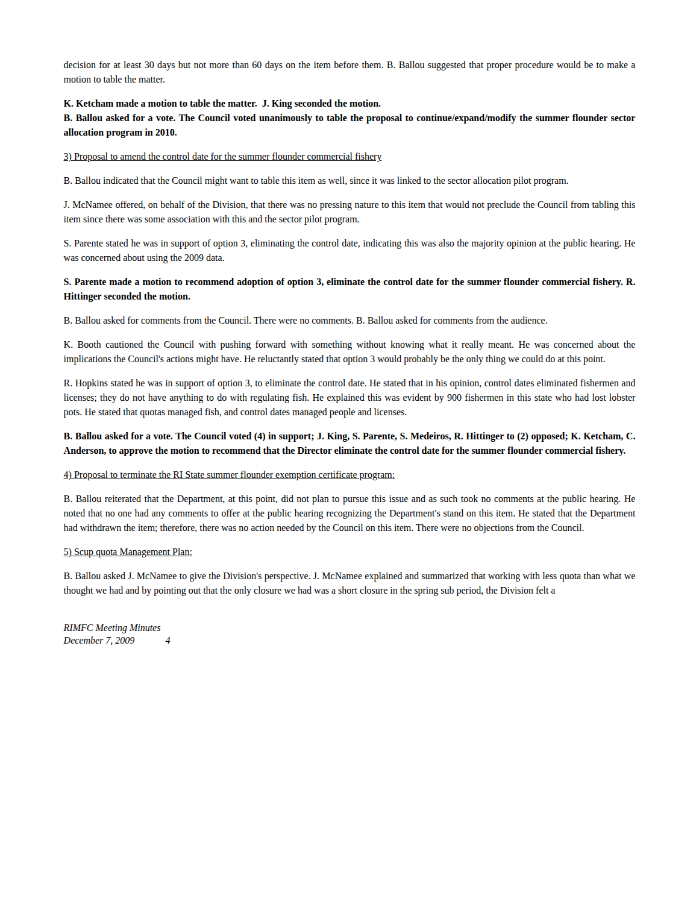decision for at least 30 days but not more than 60 days on the item before them. B. Ballou suggested that proper procedure would be to make a motion to table the matter.
K. Ketcham made a motion to table the matter. J. King seconded the motion.
B. Ballou asked for a vote. The Council voted unanimously to table the proposal to continue/expand/modify the summer flounder sector allocation program in 2010.
3) Proposal to amend the control date for the summer flounder commercial fishery
B. Ballou indicated that the Council might want to table this item as well, since it was linked to the sector allocation pilot program.
J. McNamee offered, on behalf of the Division, that there was no pressing nature to this item that would not preclude the Council from tabling this item since there was some association with this and the sector pilot program.
S. Parente stated he was in support of option 3, eliminating the control date, indicating this was also the majority opinion at the public hearing. He was concerned about using the 2009 data.
S. Parente made a motion to recommend adoption of option 3, eliminate the control date for the summer flounder commercial fishery. R. Hittinger seconded the motion.
B. Ballou asked for comments from the Council. There were no comments. B. Ballou asked for comments from the audience.
K. Booth cautioned the Council with pushing forward with something without knowing what it really meant. He was concerned about the implications the Council's actions might have. He reluctantly stated that option 3 would probably be the only thing we could do at this point.
R. Hopkins stated he was in support of option 3, to eliminate the control date. He stated that in his opinion, control dates eliminated fishermen and licenses; they do not have anything to do with regulating fish. He explained this was evident by 900 fishermen in this state who had lost lobster pots. He stated that quotas managed fish, and control dates managed people and licenses.
B. Ballou asked for a vote. The Council voted (4) in support; J. King, S. Parente, S. Medeiros, R. Hittinger to (2) opposed; K. Ketcham, C. Anderson, to approve the motion to recommend that the Director eliminate the control date for the summer flounder commercial fishery.
4) Proposal to terminate the RI State summer flounder exemption certificate program:
B. Ballou reiterated that the Department, at this point, did not plan to pursue this issue and as such took no comments at the public hearing. He noted that no one had any comments to offer at the public hearing recognizing the Department's stand on this item. He stated that the Department had withdrawn the item; therefore, there was no action needed by the Council on this item. There were no objections from the Council.
5) Scup quota Management Plan:
B. Ballou asked J. McNamee to give the Division's perspective. J. McNamee explained and summarized that working with less quota than what we thought we had and by pointing out that the only closure we had was a short closure in the spring sub period, the Division felt a
RIMFC Meeting Minutes
December 7, 20094